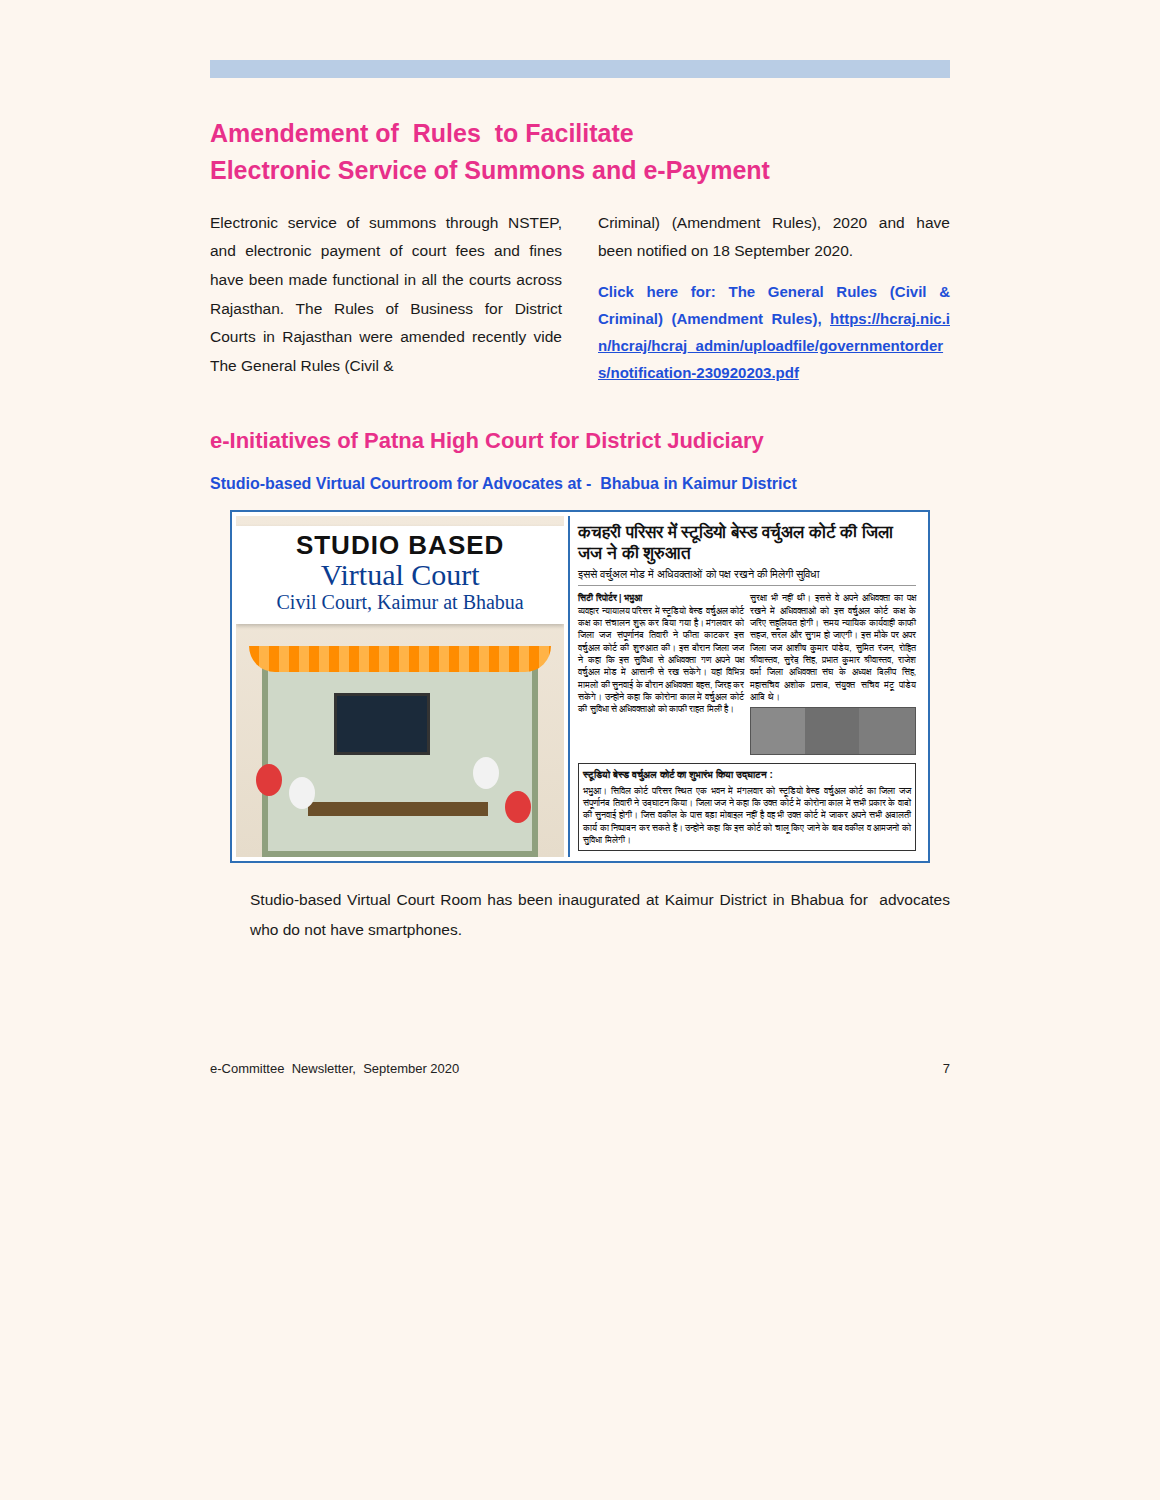Amendement of Rules to Facilitate
Electronic Service of Summons and e-Payment
Electronic service of summons through NSTEP, and electronic payment of court fees and fines have been made functional in all the courts across Rajasthan. The Rules of Business for District Courts in Rajasthan were amended recently vide The General Rules (Civil &
Criminal) (Amendment Rules), 2020 and have been notified on 18 September 2020.
Click here for: The General Rules (Civil & Criminal) (Amendment Rules), https://hcraj.nic.in/hcraj/hcraj_admin/uploadfile/governmentorders/notification-230920203.pdf
e-Initiatives of Patna High Court for District Judiciary
Studio-based Virtual Courtroom for Advocates at - Bhabua in Kaimur District
STUDIO BASED
Virtual Court
Civil Court, Kaimur at Bhabua
कचहरी परिसर में स्टूडियो बेस्ड वर्चुअल कोर्ट की जिला जज ने की शुरुआत
इससे वर्चुअल मोड में अधिवक्ताओं को पक्ष रखने की मिलेगी सुविधा
सिटी रिपोर्टर | भभुआ
व्यवहार न्यायालय परिसर में स्टूडियो बेस्ड वर्चुअल कोर्ट कक्ष का संचालन शुरू कर दिया गया है। मंगलवार को जिला जज संपूर्णानंद तिवारी ने फीता काटकर इस वर्चुअल कोर्ट की शुरुआत की। इस दौरान जिला जज ने कहा कि इस सुविधा से अधिवक्ता गण अपने पक्ष वर्चुअल मोड में आसानी से रख सकेंगे। यहां विभिन्न मामलों की सुनवाई के दौरान अधिवक्ता बहस, जिरह कर सकेंगे। उन्होंने कहा कि कोरोना काल में वर्चुअल कोर्ट की सुविधा से अधिवक्ताओं को काफी राहत मिली है।
सुरक्षा भी नहीं थी। इससे वे अपने अधिवक्ता का पक्ष रखने में अधिवक्ताओं को इस वर्चुअल कोर्ट कक्ष के जरिए सहूलियत होगी। समय न्यायिक कार्यवाही काफी सहज, सरल और सुगम हो जाएगी। इस मौके पर अपर जिला जज आशीष कुमार पांडेय, सुमित रंजन, रोहित श्रीवास्तव, सुरेंद्र सिंह, प्रभात कुमार श्रीवास्तव, राजेश वर्मा जिला अधिवक्ता संघ के अध्यक्ष दिलीप सिंह, महासचिव अशोक प्रसाद, संयुक्त सचिव मंटू पांडेय आदि थे।
स्टूडियो बेस्ड वर्चुअल कोर्ट का शुभारंभ किया उद्घाटन :
भभुआ। सिविल कोर्ट परिसर स्थित एक भवन में मंगलवार को स्टूडियो बेस्ड वर्चुअल कोर्ट का जिला जज संपूर्णानंद तिवारी ने उद्घाटन किया। जिला जज ने कहा कि उक्त कोर्ट में कोरोना काल में सभी प्रकार के वादों की सुनवाई होगी। जिस वकील के पास बड़ा मोबाइल नहीं है वह भी उक्त कोर्ट में जाकर अपने सभी अदालती कार्य का निष्पादन कर सकते हैं। उन्होंने कहा कि इस कोर्ट को चालू किए जाने के बाद वकील व आमजनों को सुविधा मिलेगी।
Studio-based Virtual Court Room has been inaugurated at Kaimur District in Bhabua for advocates who do not have smartphones.
e-Committee Newsletter, September 2020 7